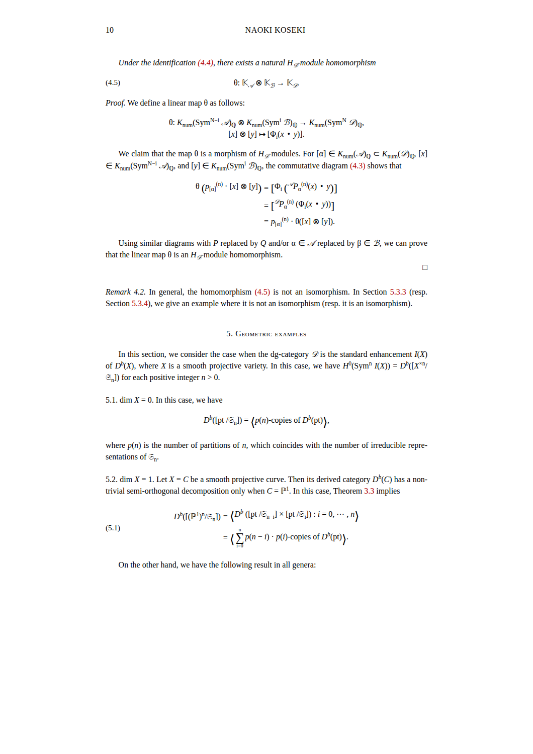10 NAOKI KOSEKI
Under the identification (4.4), there exists a natural H𝒟-module homomorphism
(4.5)
θ: 𝕂𝒜 ⊗ 𝕂ℬ → 𝕂𝒟.
Proof. We define a linear map θ as follows:
θ: Knum(SymN−i 𝒜)ℚ ⊗ Knum(Symi ℬ)ℚ → Knum(SymN 𝒟)ℚ,
[x] ⊗ [y] ↦ [Φi(x • y)].
We claim that the map θ is a morphism of H𝒟-modules. For [α] ∈ Knum(𝒜)ℚ ⊂ Knum(𝒟)ℚ, [x] ∈ Knum(SymN−i 𝒜)ℚ, and [y] ∈ Knum(Symi ℬ)ℚ, the commutative diagram (4.3) shows that
θ (p[α](n) · [x] ⊗ [y])
=
[Φi (𝒜Pα(n)(x) • y)]
=
[𝒟Pα(n) (Φi(x • y))]
=
p[α](n) · θ([x] ⊗ [y]).
Using similar diagrams with P replaced by Q and/or α ∈ 𝒜 replaced by β ∈ ℬ, we can prove that the linear map θ is an H𝒟-module homomorphism.
□
Remark 4.2. In general, the homomorphism (4.5) is not an isomorphism. In Section 5.3.3 (resp. Section 5.3.4), we give an example where it is not an isomorphism (resp. it is an isomorphism).
5. Geometric examples
In this section, we consider the case when the dg-category 𝒟 is the standard enhancement I(X) of Db(X), where X is a smooth projective variety. In this case, we have H0(Symn I(X)) = Db([X×n/𝔖n]) for each positive integer n > 0.
5.1. dim X = 0.
In this case, we have
Db([pt /𝔖n]) = ⟨p(n)-copies of Db(pt)⟩,
where p(n) is the number of partitions of n, which coincides with the number of irreducible representations of 𝔖n.
5.2. dim X = 1.
Let X = C be a smooth projective curve. Then its derived category Db(C) has a non-trivial semi-orthogonal decomposition only when C = ℙ1. In this case, Theorem 3.3 implies
(5.1)
Db([(ℙ1)n/𝔖n])
=
⟨Db ([pt /𝔖n−i] × [pt /𝔖i]) : i = 0, ⋯ , n⟩
=
⟨n∑i=0 p(n − i) · p(i)-copies of Db(pt)⟩.
On the other hand, we have the following result in all genera: